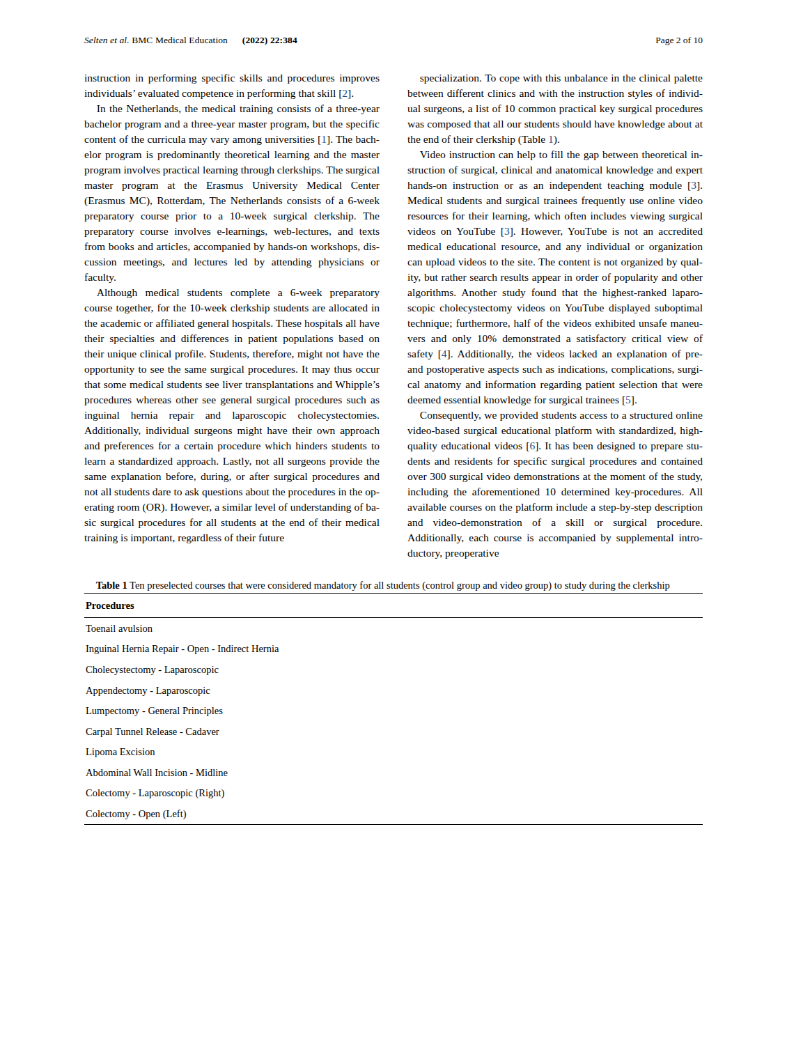Selten et al. BMC Medical Education (2022) 22:384
Page 2 of 10
instruction in performing specific skills and procedures improves individuals’ evaluated competence in performing that skill [2].
In the Netherlands, the medical training consists of a three-year bachelor program and a three-year master program, but the specific content of the curricula may vary among universities [1]. The bachelor program is predominantly theoretical learning and the master program involves practical learning through clerkships. The surgical master program at the Erasmus University Medical Center (Erasmus MC), Rotterdam, The Netherlands consists of a 6-week preparatory course prior to a 10-week surgical clerkship. The preparatory course involves e-learnings, web-lectures, and texts from books and articles, accompanied by hands-on workshops, discussion meetings, and lectures led by attending physicians or faculty.
Although medical students complete a 6-week preparatory course together, for the 10-week clerkship students are allocated in the academic or affiliated general hospitals. These hospitals all have their specialties and differences in patient populations based on their unique clinical profile. Students, therefore, might not have the opportunity to see the same surgical procedures. It may thus occur that some medical students see liver transplantations and Whipple’s procedures whereas other see general surgical procedures such as inguinal hernia repair and laparoscopic cholecystectomies. Additionally, individual surgeons might have their own approach and preferences for a certain procedure which hinders students to learn a standardized approach. Lastly, not all surgeons provide the same explanation before, during, or after surgical procedures and not all students dare to ask questions about the procedures in the operating room (OR). However, a similar level of understanding of basic surgical procedures for all students at the end of their medical training is important, regardless of their future
specialization. To cope with this unbalance in the clinical palette between different clinics and with the instruction styles of individual surgeons, a list of 10 common practical key surgical procedures was composed that all our students should have knowledge about at the end of their clerkship (Table 1).
Video instruction can help to fill the gap between theoretical instruction of surgical, clinical and anatomical knowledge and expert hands-on instruction or as an independent teaching module [3]. Medical students and surgical trainees frequently use online video resources for their learning, which often includes viewing surgical videos on YouTube [3]. However, YouTube is not an accredited medical educational resource, and any individual or organization can upload videos to the site. The content is not organized by quality, but rather search results appear in order of popularity and other algorithms. Another study found that the highest-ranked laparoscopic cholecystectomy videos on YouTube displayed suboptimal technique; furthermore, half of the videos exhibited unsafe maneuvers and only 10% demonstrated a satisfactory critical view of safety [4]. Additionally, the videos lacked an explanation of pre- and postoperative aspects such as indications, complications, surgical anatomy and information regarding patient selection that were deemed essential knowledge for surgical trainees [5].
Consequently, we provided students access to a structured online video-based surgical educational platform with standardized, high-quality educational videos [6]. It has been designed to prepare students and residents for specific surgical procedures and contained over 300 surgical video demonstrations at the moment of the study, including the aforementioned 10 determined key-procedures. All available courses on the platform include a step-by-step description and video-demonstration of a skill or surgical procedure. Additionally, each course is accompanied by supplemental introductory, preoperative
Table 1 Ten preselected courses that were considered mandatory for all students (control group and video group) to study during the clerkship
| Procedures |
| --- |
| Toenail avulsion |
| Inguinal Hernia Repair - Open - Indirect Hernia |
| Cholecystectomy - Laparoscopic |
| Appendectomy - Laparoscopic |
| Lumpectomy - General Principles |
| Carpal Tunnel Release - Cadaver |
| Lipoma Excision |
| Abdominal Wall Incision - Midline |
| Colectomy - Laparoscopic (Right) |
| Colectomy - Open (Left) |